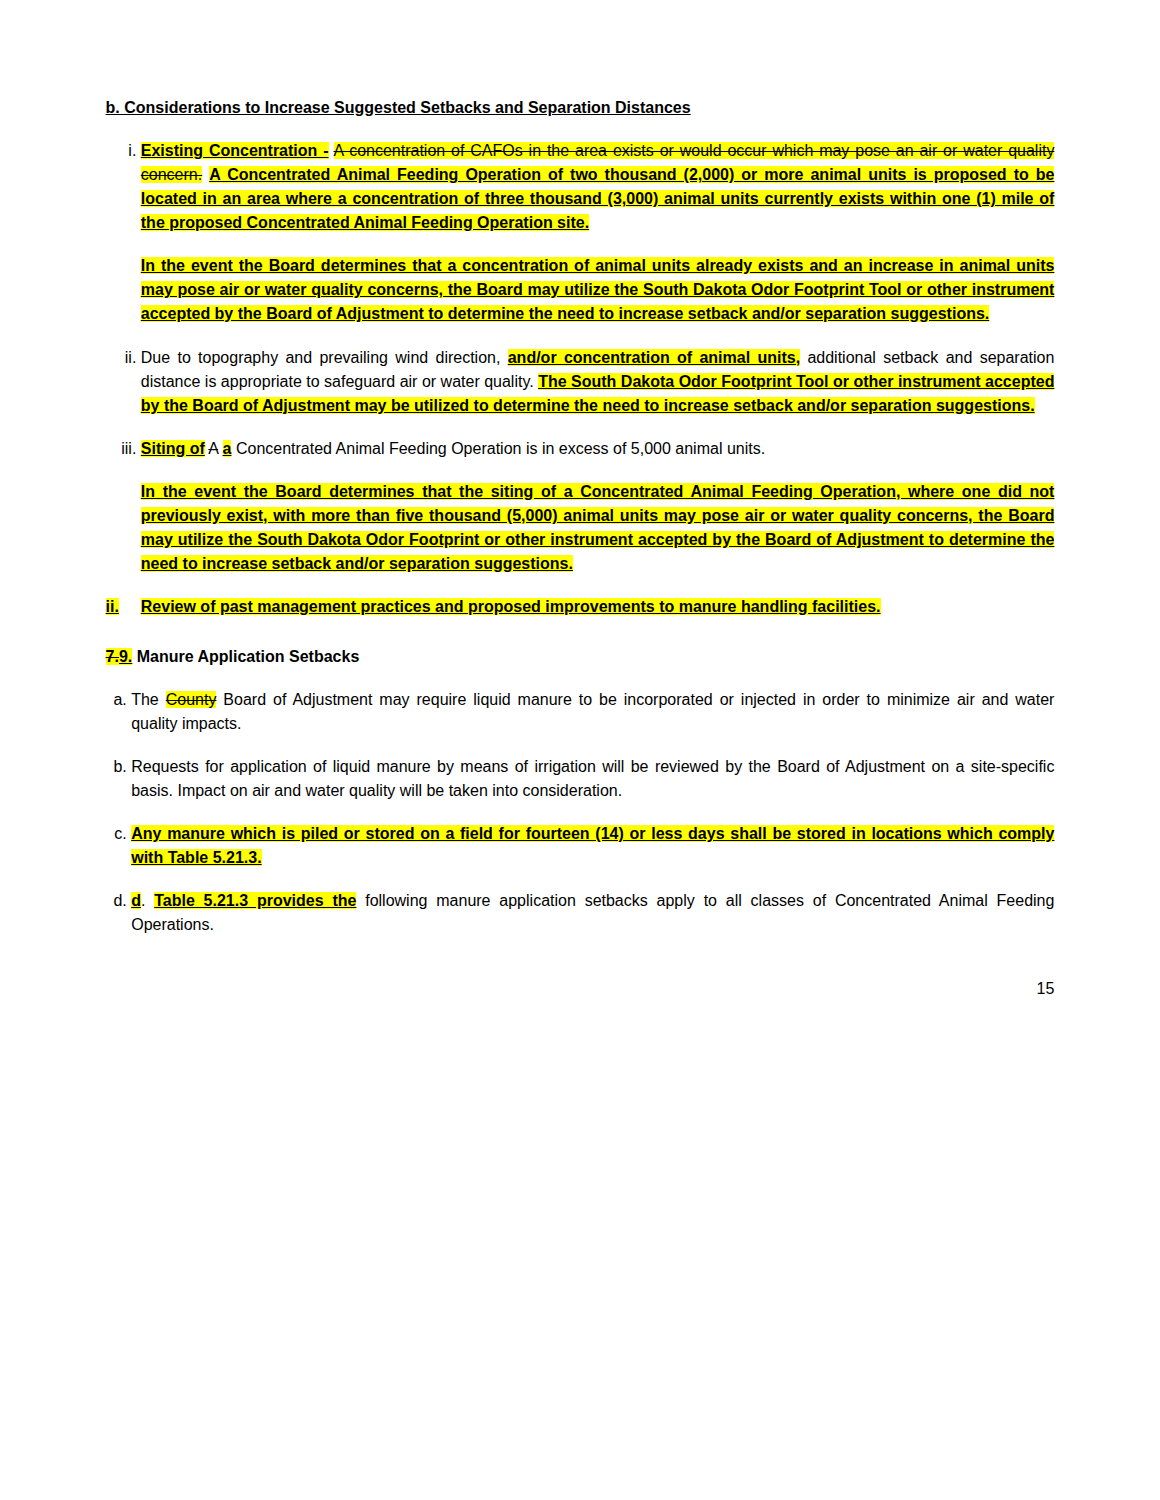b. Considerations to Increase Suggested Setbacks and Separation Distances
Existing Concentration - A concentration of CAFOs in the area exists or would occur which may pose an air or water quality concern. A Concentrated Animal Feeding Operation of two thousand (2,000) or more animal units is proposed to be located in an area where a concentration of three thousand (3,000) animal units currently exists within one (1) mile of the proposed Concentrated Animal Feeding Operation site.
In the event the Board determines that a concentration of animal units already exists and an increase in animal units may pose air or water quality concerns, the Board may utilize the South Dakota Odor Footprint Tool or other instrument accepted by the Board of Adjustment to determine the need to increase setback and/or separation suggestions.
Due to topography and prevailing wind direction, and/or concentration of animal units, additional setback and separation distance is appropriate to safeguard air or water quality. The South Dakota Odor Footprint Tool or other instrument accepted by the Board of Adjustment may be utilized to determine the need to increase setback and/or separation suggestions.
Siting of A a Concentrated Animal Feeding Operation is in excess of 5,000 animal units.
In the event the Board determines that the siting of a Concentrated Animal Feeding Operation, where one did not previously exist, with more than five thousand (5,000) animal units may pose air or water quality concerns, the Board may utilize the South Dakota Odor Footprint or other instrument accepted by the Board of Adjustment to determine the need to increase setback and/or separation suggestions.
ii. Review of past management practices and proposed improvements to manure handling facilities.
7. 9. Manure Application Setbacks
The County Board of Adjustment may require liquid manure to be incorporated or injected in order to minimize air and water quality impacts.
Requests for application of liquid manure by means of irrigation will be reviewed by the Board of Adjustment on a site-specific basis. Impact on air and water quality will be taken into consideration.
Any manure which is piled or stored on a field for fourteen (14) or less days shall be stored in locations which comply with Table 5.21.3.
d. Table 5.21.3 provides the following manure application setbacks apply to all classes of Concentrated Animal Feeding Operations.
15